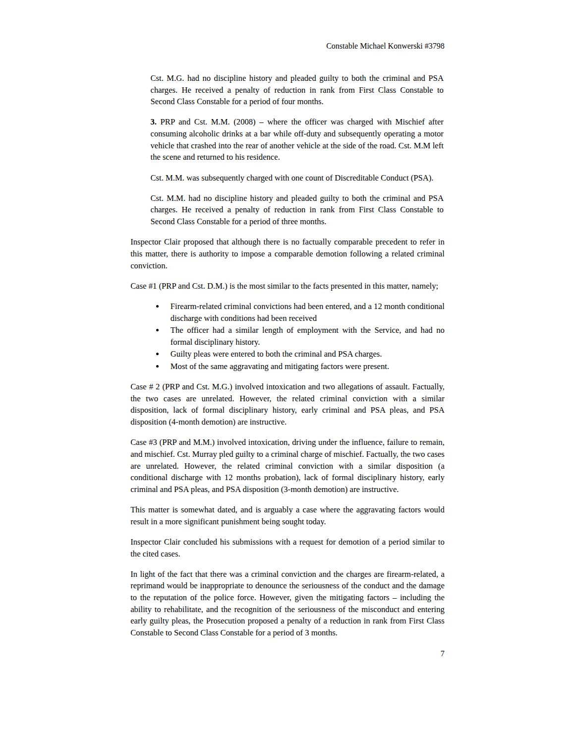Constable Michael Konwerski #3798
Cst. M.G. had no discipline history and pleaded guilty to both the criminal and PSA charges. He received a penalty of reduction in rank from First Class Constable to Second Class Constable for a period of four months.
3. PRP and Cst. M.M. (2008) – where the officer was charged with Mischief after consuming alcoholic drinks at a bar while off-duty and subsequently operating a motor vehicle that crashed into the rear of another vehicle at the side of the road. Cst. M.M left the scene and returned to his residence.
Cst. M.M. was subsequently charged with one count of Discreditable Conduct (PSA).
Cst. M.M. had no discipline history and pleaded guilty to both the criminal and PSA charges. He received a penalty of reduction in rank from First Class Constable to Second Class Constable for a period of three months.
Inspector Clair proposed that although there is no factually comparable precedent to refer in this matter, there is authority to impose a comparable demotion following a related criminal conviction.
Case #1 (PRP and Cst. D.M.) is the most similar to the facts presented in this matter, namely;
Firearm-related criminal convictions had been entered, and a 12 month conditional discharge with conditions had been received
The officer had a similar length of employment with the Service, and had no formal disciplinary history.
Guilty pleas were entered to both the criminal and PSA charges.
Most of the same aggravating and mitigating factors were present.
Case # 2 (PRP and Cst. M.G.) involved intoxication and two allegations of assault. Factually, the two cases are unrelated. However, the related criminal conviction with a similar disposition, lack of formal disciplinary history, early criminal and PSA pleas, and PSA disposition (4-month demotion) are instructive.
Case #3 (PRP and M.M.) involved intoxication, driving under the influence, failure to remain, and mischief. Cst. Murray pled guilty to a criminal charge of mischief. Factually, the two cases are unrelated. However, the related criminal conviction with a similar disposition (a conditional discharge with 12 months probation), lack of formal disciplinary history, early criminal and PSA pleas, and PSA disposition (3-month demotion) are instructive.
This matter is somewhat dated, and is arguably a case where the aggravating factors would result in a more significant punishment being sought today.
Inspector Clair concluded his submissions with a request for demotion of a period similar to the cited cases.
In light of the fact that there was a criminal conviction and the charges are firearm-related, a reprimand would be inappropriate to denounce the seriousness of the conduct and the damage to the reputation of the police force. However, given the mitigating factors – including the ability to rehabilitate, and the recognition of the seriousness of the misconduct and entering early guilty pleas, the Prosecution proposed a penalty of a reduction in rank from First Class Constable to Second Class Constable for a period of 3 months.
7